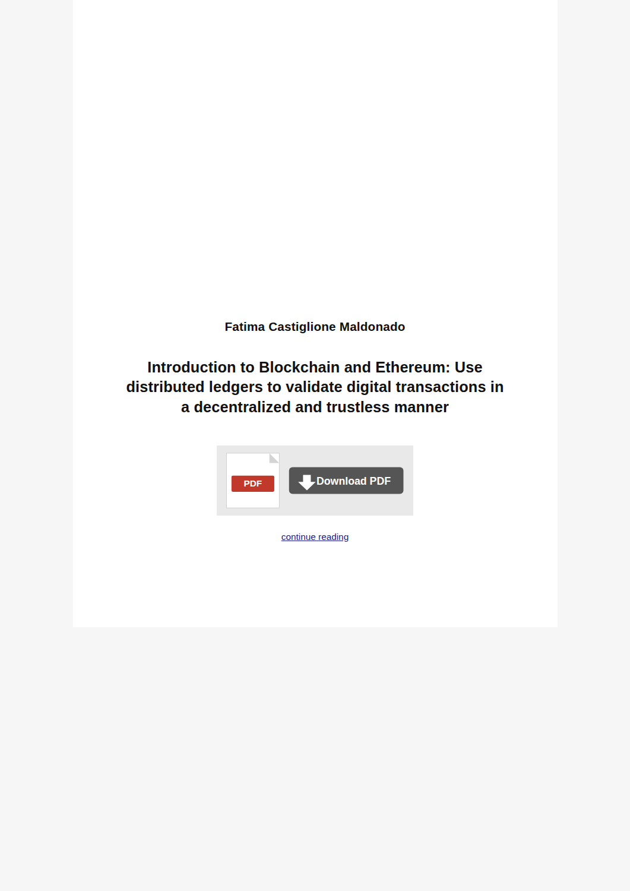Fatima Castiglione Maldonado
Introduction to Blockchain and Ethereum: Use distributed ledgers to validate digital transactions in a decentralized and trustless manner
continue reading